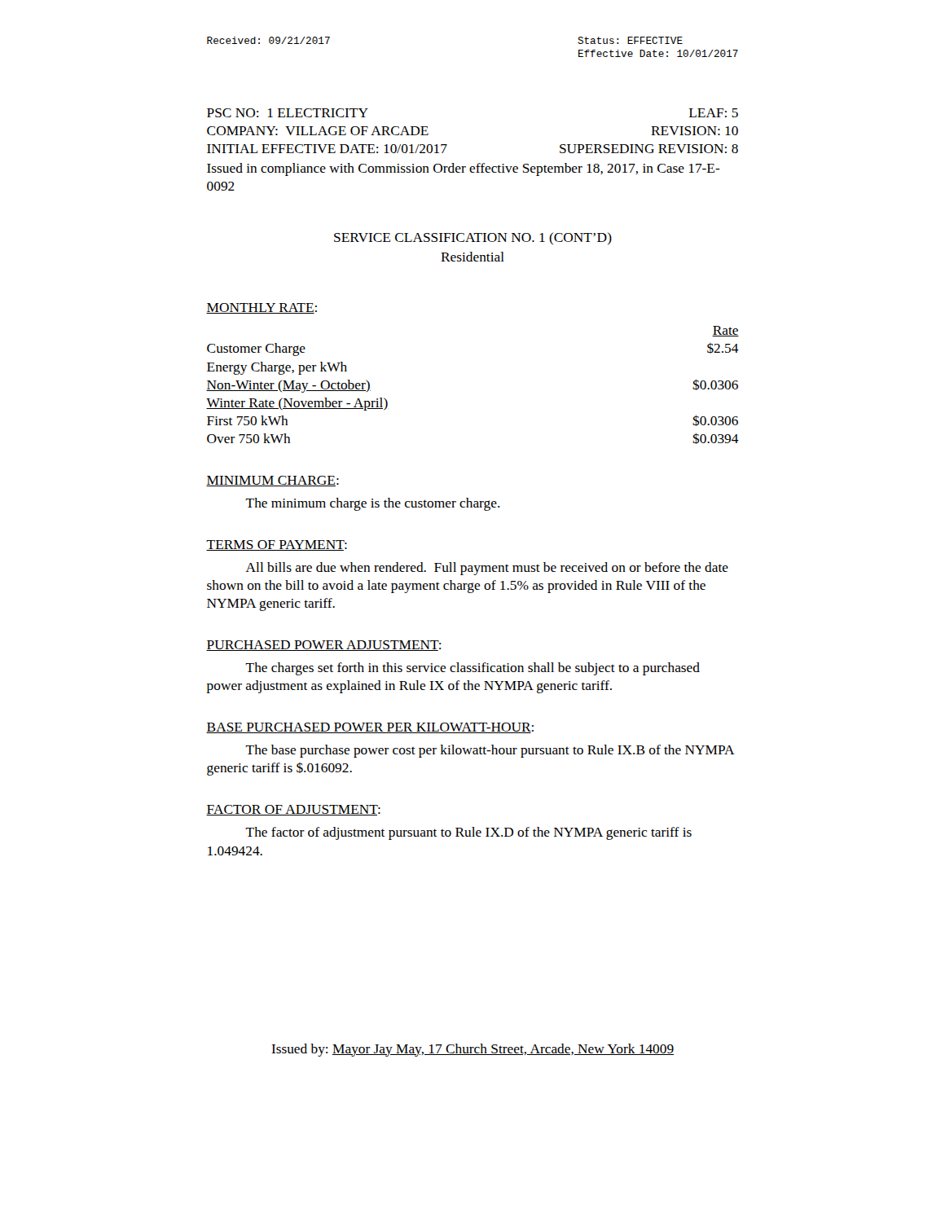Received: 09/21/2017
Status: EFFECTIVE
Effective Date: 10/01/2017
| PSC NO: 1 ELECTRICITY | LEAF: 5 |
| COMPANY: VILLAGE OF ARCADE | REVISION: 10 |
| INITIAL EFFECTIVE DATE: 10/01/2017 | SUPERSEDING REVISION: 8 |
Issued in compliance with Commission Order effective September 18, 2017, in Case 17-E-0092
SERVICE CLASSIFICATION NO. 1 (CONT’D)
Residential
MONTHLY RATE:
| | Rate |
| Customer Charge | $2.54 |
| Energy Charge, per kWh | |
| Non-Winter (May - October) | $0.0306 |
| Winter Rate (November - April) | |
| First 750 kWh | $0.0306 |
| Over 750 kWh | $0.0394 |
MINIMUM CHARGE:
The minimum charge is the customer charge.
TERMS OF PAYMENT:
All bills are due when rendered. Full payment must be received on or before the date shown on the bill to avoid a late payment charge of 1.5% as provided in Rule VIII of the NYMPA generic tariff.
PURCHASED POWER ADJUSTMENT:
The charges set forth in this service classification shall be subject to a purchased power adjustment as explained in Rule IX of the NYMPA generic tariff.
BASE PURCHASED POWER PER KILOWATT-HOUR:
The base purchase power cost per kilowatt-hour pursuant to Rule IX.B of the NYMPA generic tariff is $.016092.
FACTOR OF ADJUSTMENT:
The factor of adjustment pursuant to Rule IX.D of the NYMPA generic tariff is 1.049424.
Issued by: Mayor Jay May, 17 Church Street, Arcade, New York 14009